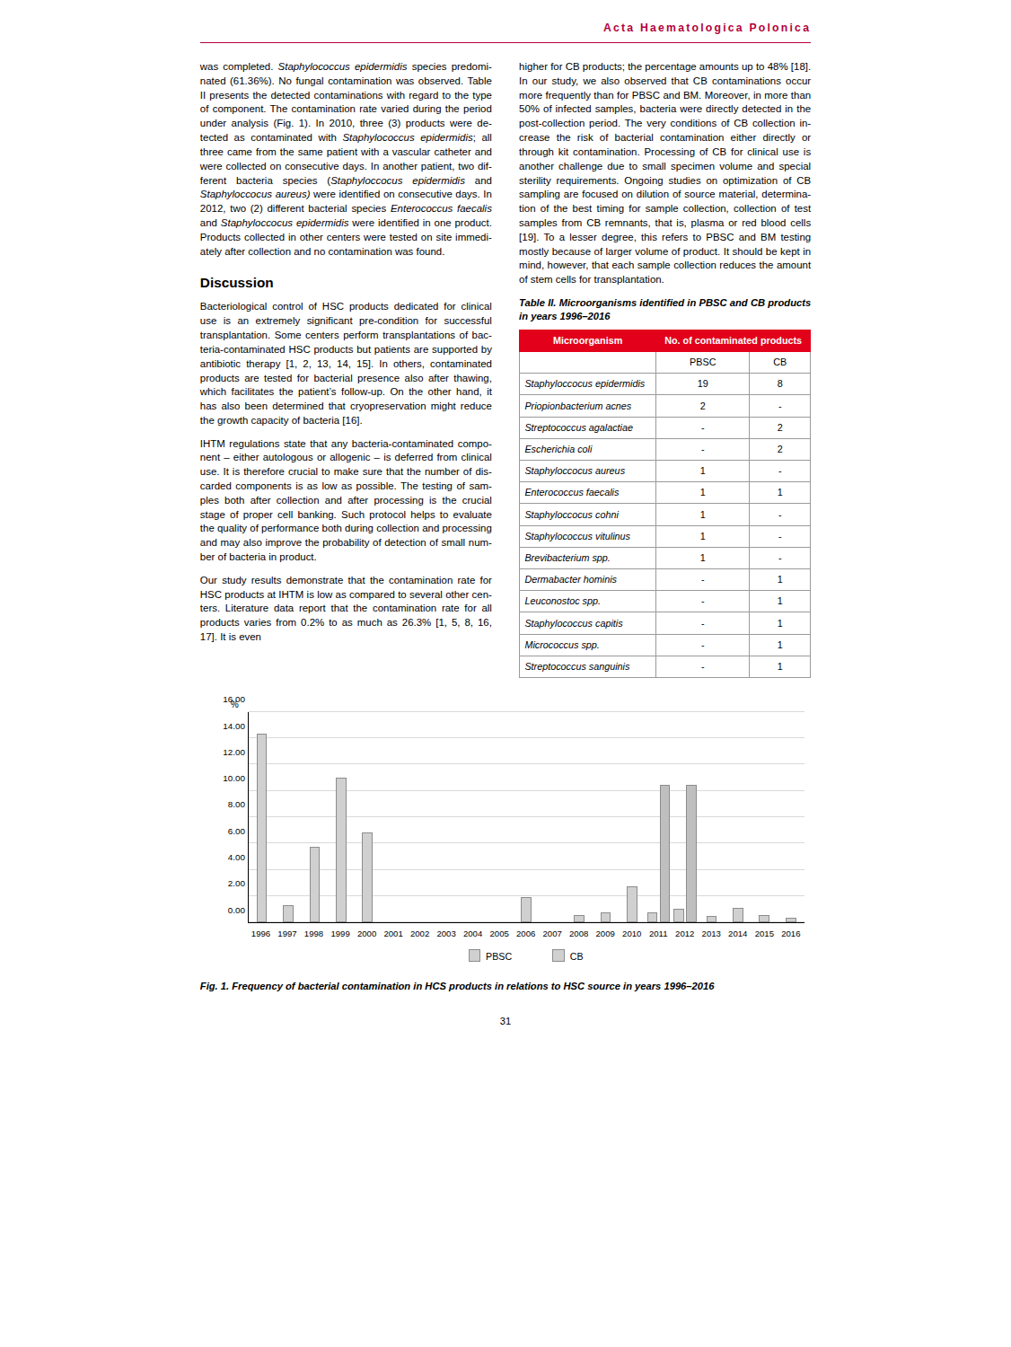Acta Haematologica Polonica
was completed. Staphylococcus epidermidis species predominated (61.36%). No fungal contamination was observed. Table II presents the detected contaminations with regard to the type of component. The contamination rate varied during the period under analysis (Fig. 1). In 2010, three (3) products were detected as contaminated with Staphylococcus epidermidis; all three came from the same patient with a vascular catheter and were collected on consecutive days. In another patient, two different bacteria species (Staphyloccocus epidermidis and Staphyloccocus aureus) were identified on consecutive days. In 2012, two (2) different bacterial species Enterococcus faecalis and Staphyloccocus epidermidis were identified in one product. Products collected in other centers were tested on site immediately after collection and no contamination was found.
Discussion
Bacteriological control of HSC products dedicated for clinical use is an extremely significant pre-condition for successful transplantation. Some centers perform transplantations of bacteria-contaminated HSC products but patients are supported by antibiotic therapy [1, 2, 13, 14, 15]. In others, contaminated products are tested for bacterial presence also after thawing, which facilitates the patient’s follow-up. On the other hand, it has also been determined that cryopreservation might reduce the growth capacity of bacteria [16].
IHTM regulations state that any bacteria-contaminated component – either autologous or allogenic – is deferred from clinical use. It is therefore crucial to make sure that the number of discarded components is as low as possible. The testing of samples both after collection and after processing is the crucial stage of proper cell banking. Such protocol helps to evaluate the quality of performance both during collection and processing and may also improve the probability of detection of small number of bacteria in product.
Our study results demonstrate that the contamination rate for HSC products at IHTM is low as compared to several other centers. Literature data report that the contamination rate for all products varies from 0.2% to as much as 26.3% [1, 5, 8, 16, 17]. It is even
higher for CB products; the percentage amounts up to 48% [18]. In our study, we also observed that CB contaminations occur more frequently than for PBSC and BM. Moreover, in more than 50% of infected samples, bacteria were directly detected in the post-collection period. The very conditions of CB collection increase the risk of bacterial contamination either directly or through kit contamination. Processing of CB for clinical use is another challenge due to small specimen volume and special sterility requirements. Ongoing studies on optimization of CB sampling are focused on dilution of source material, determination of the best timing for sample collection, collection of test samples from CB remnants, that is, plasma or red blood cells [19]. To a lesser degree, this refers to PBSC and BM testing mostly because of larger volume of product. It should be kept in mind, however, that each sample collection reduces the amount of stem cells for transplantation.
Table II. Microorganisms identified in PBSC and CB products in years 1996–2016
| Microorganism | No. of contaminated products |
| --- | --- |
| | PBSC | CB |
| Staphyloccocus epidermidis | 19 | 8 |
| Priopionbacterium acnes | 2 | - |
| Streptococcus agalactiae | - | 2 |
| Escherichia coli | - | 2 |
| Staphyloccocus aureus | 1 | - |
| Enterococcus faecalis | 1 | 1 |
| Staphyloccocus cohni | 1 | - |
| Staphylococcus vitulinus | 1 | - |
| Brevibacterium spp. | 1 | - |
| Dermabacter hominis | - | 1 |
| Leuconostoc spp. | - | 1 |
| Staphylococcus capitis | - | 1 |
| Micrococcus spp. | - | 1 |
| Streptococcus sanguinis | - | 1 |
%
16.00
14.00
12.00
10.00
8.00
6.00
4.00
2.00
0.00
19961997199819992000 20012002200320042005 20062007200820092010 201120122013201420152016
PBSC CB
Fig. 1. Frequency of bacterial contamination in HCS products in relations to HSC source in years 1996–2016
31